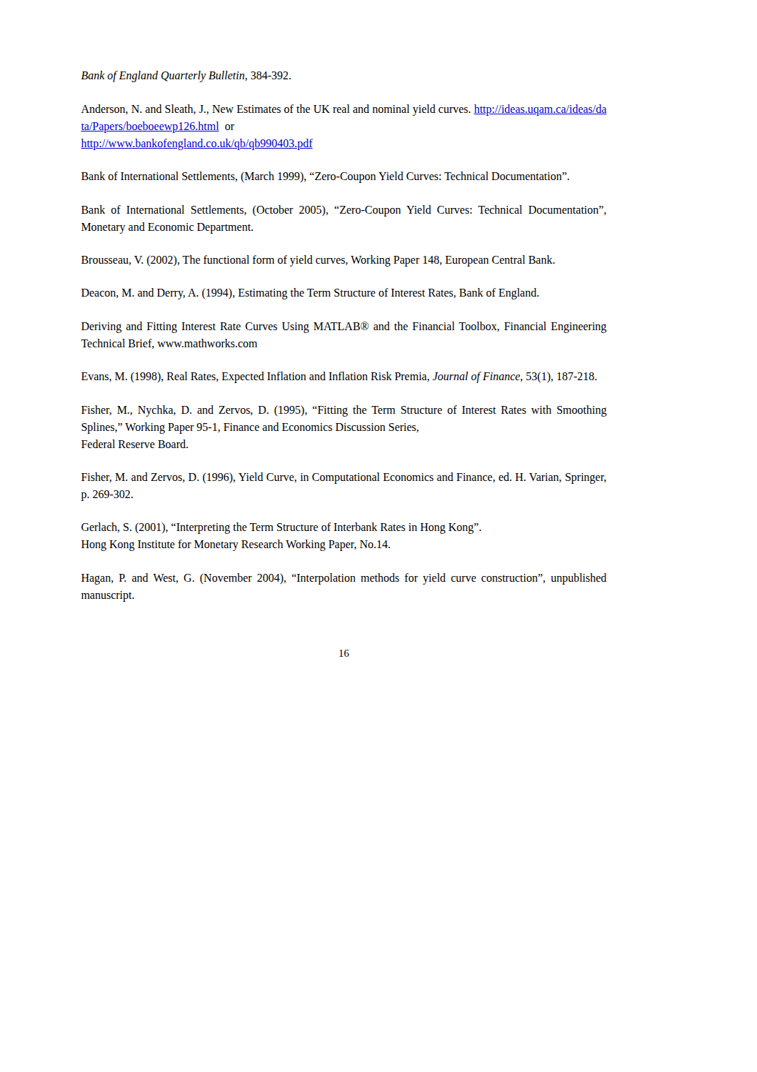Bank of England Quarterly Bulletin, 384-392.
Anderson, N. and Sleath, J., New Estimates of the UK real and nominal yield curves. http://ideas.uqam.ca/ideas/data/Papers/boeboeewp126.html or
http://www.bankofengland.co.uk/qb/qb990403.pdf
Bank of International Settlements, (March 1999), “Zero-Coupon Yield Curves: Technical Documentation”.
Bank of International Settlements, (October 2005), “Zero-Coupon Yield Curves: Technical Documentation”, Monetary and Economic Department.
Brousseau, V. (2002), The functional form of yield curves, Working Paper 148, European Central Bank.
Deacon, M. and Derry, A. (1994), Estimating the Term Structure of Interest Rates, Bank of England.
Deriving and Fitting Interest Rate Curves Using MATLAB® and the Financial Toolbox, Financial Engineering Technical Brief, www.mathworks.com
Evans, M. (1998), Real Rates, Expected Inflation and Inflation Risk Premia, Journal of Finance, 53(1), 187-218.
Fisher, M., Nychka, D. and Zervos, D. (1995), “Fitting the Term Structure of Interest Rates with Smoothing Splines,” Working Paper 95-1, Finance and Economics Discussion Series,
Federal Reserve Board.
Fisher, M. and Zervos, D. (1996), Yield Curve, in Computational Economics and Finance, ed. H. Varian, Springer, p. 269-302.
Gerlach, S. (2001), “Interpreting the Term Structure of Interbank Rates in Hong Kong”.
Hong Kong Institute for Monetary Research Working Paper, No.14.
Hagan, P. and West, G. (November 2004), “Interpolation methods for yield curve construction”, unpublished manuscript.
16